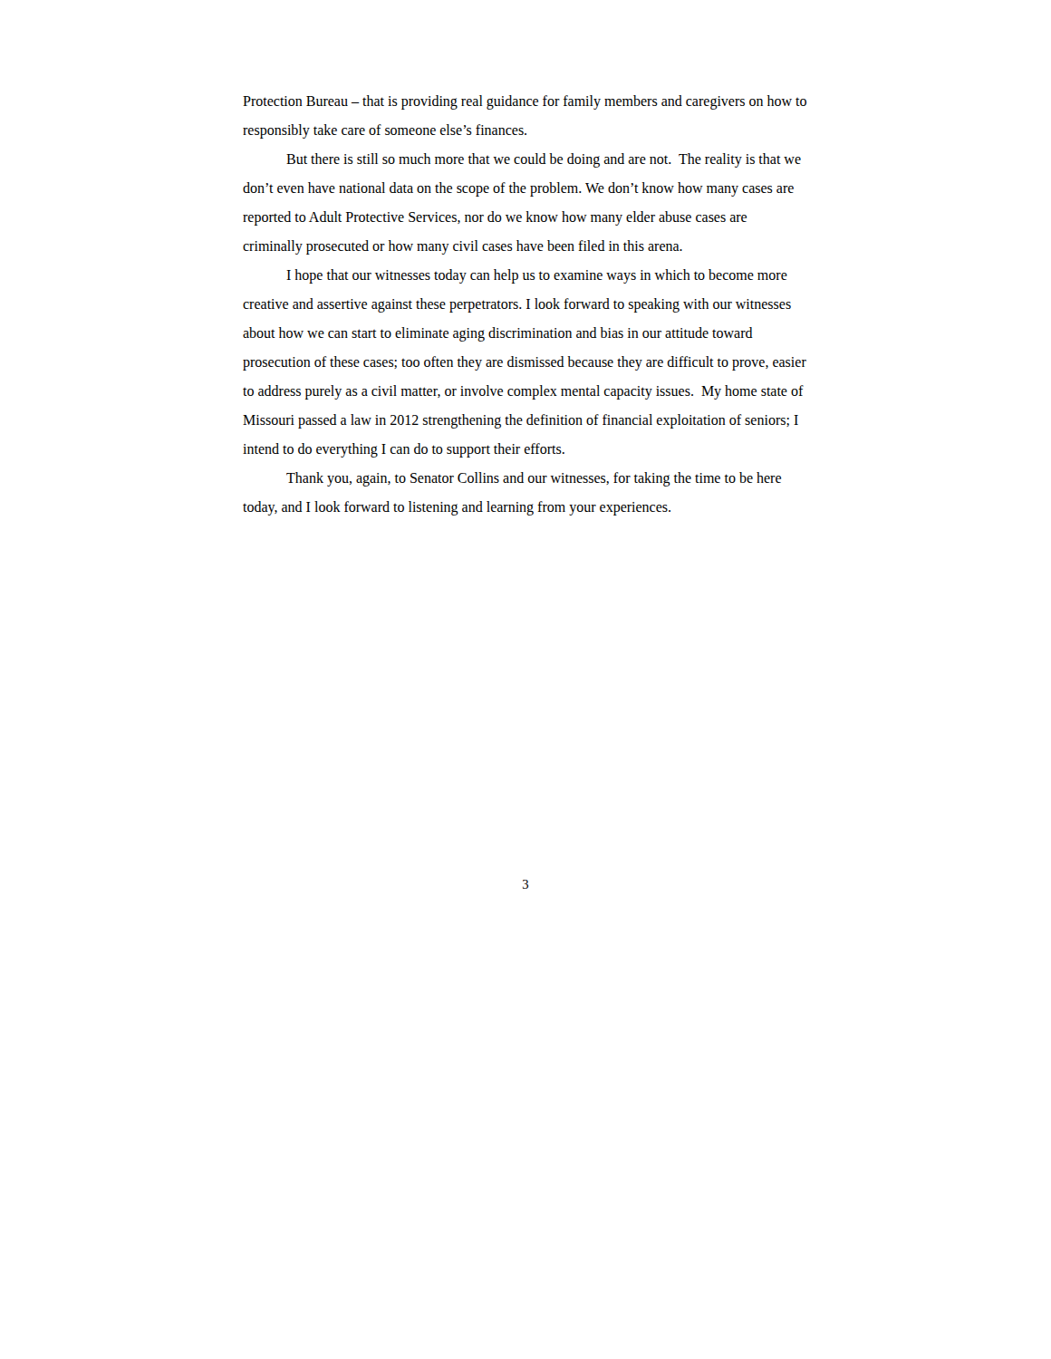Protection Bureau – that is providing real guidance for family members and caregivers on how to responsibly take care of someone else’s finances.
But there is still so much more that we could be doing and are not. The reality is that we don’t even have national data on the scope of the problem. We don’t know how many cases are reported to Adult Protective Services, nor do we know how many elder abuse cases are criminally prosecuted or how many civil cases have been filed in this arena.
I hope that our witnesses today can help us to examine ways in which to become more creative and assertive against these perpetrators. I look forward to speaking with our witnesses about how we can start to eliminate aging discrimination and bias in our attitude toward prosecution of these cases; too often they are dismissed because they are difficult to prove, easier to address purely as a civil matter, or involve complex mental capacity issues. My home state of Missouri passed a law in 2012 strengthening the definition of financial exploitation of seniors; I intend to do everything I can do to support their efforts.
Thank you, again, to Senator Collins and our witnesses, for taking the time to be here today, and I look forward to listening and learning from your experiences.
3